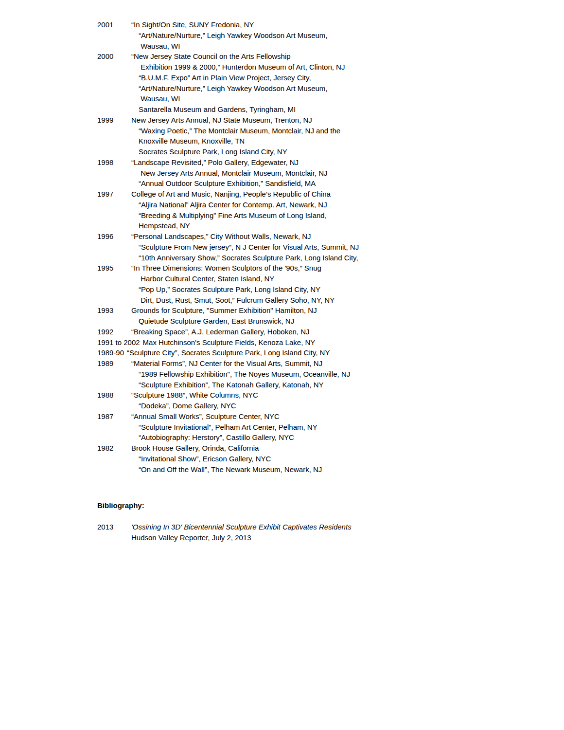2001
“In Sight/On Site, SUNY Fredonia, NY
“Art/Nature/Nurture,” Leigh Yawkey Woodson Art Museum,
Wausau, WI
2000
“New Jersey State Council on the Arts Fellowship
Exhibition 1999 & 2000,” Hunterdon Museum of Art, Clinton, NJ
“B.U.M.F. Expo” Art in Plain View Project, Jersey City,
“Art/Nature/Nurture,” Leigh Yawkey Woodson Art Museum,
Wausau, WI
Santarella Museum and Gardens, Tyringham, MI
1999
New Jersey Arts Annual, NJ State Museum, Trenton, NJ
“Waxing Poetic,” The Montclair Museum, Montclair, NJ and the
Knoxville Museum, Knoxville, TN
Socrates Sculpture Park, Long Island City, NY
1998
“Landscape Revisited,” Polo Gallery, Edgewater, NJ
New Jersey Arts Annual, Montclair Museum, Montclair, NJ
“Annual Outdoor Sculpture Exhibition,” Sandisfield, MA
1997
College of Art and Music, Nanjing, People’s Republic of China
“Aljira National” Aljira Center for Contemp. Art, Newark, NJ
“Breeding & Multiplying” Fine Arts Museum of Long Island,
Hempstead, NY
1996
“Personal Landscapes,” City Without Walls, Newark, NJ
“Sculpture From New jersey”, N J Center for Visual Arts, Summit, NJ
“10th Anniversary Show,” Socrates Sculpture Park, Long Island City,
1995
“In Three Dimensions: Women Sculptors of the '90s,” Snug
Harbor Cultural Center, Staten Island, NY
“Pop Up,” Socrates Sculpture Park, Long Island City, NY
Dirt, Dust, Rust, Smut, Soot,” Fulcrum Gallery Soho, NY, NY
1993
Grounds for Sculpture, "Summer Exhibition" Hamilton, NJ
Quietude Sculpture Garden, East Brunswick, NJ
1992
“Breaking Space”, A.J. Lederman Gallery, Hoboken, NJ
1991 to 2002
Max Hutchinson's Sculpture Fields, Kenoza Lake, NY
1989-90
“Sculpture City”, Socrates Sculpture Park, Long Island City, NY
1989
“Material Forms”, NJ Center for the Visual Arts, Summit, NJ
“1989 Fellowship Exhibition", The Noyes Museum, Oceanville, NJ
“Sculpture Exhibition”, The Katonah Gallery, Katonah, NY
1988
“Sculpture 1988”, White Columns, NYC
“Dodeka”, Dome Gallery, NYC
1987
“Annual Small Works”, Sculpture Center, NYC
“Sculpture Invitational”, Pelham Art Center, Pelham, NY
“Autobiography: Herstory”, Castillo Gallery, NYC
1982
Brook House Gallery, Orinda, California
“Invitational Show”, Ericson Gallery, NYC
“On and Off the Wall”, The Newark Museum, Newark, NJ
Bibliography:
2013
'Ossining In 3D' Bicentennial Sculpture Exhibit Captivates Residents
Hudson Valley Reporter, July 2, 2013